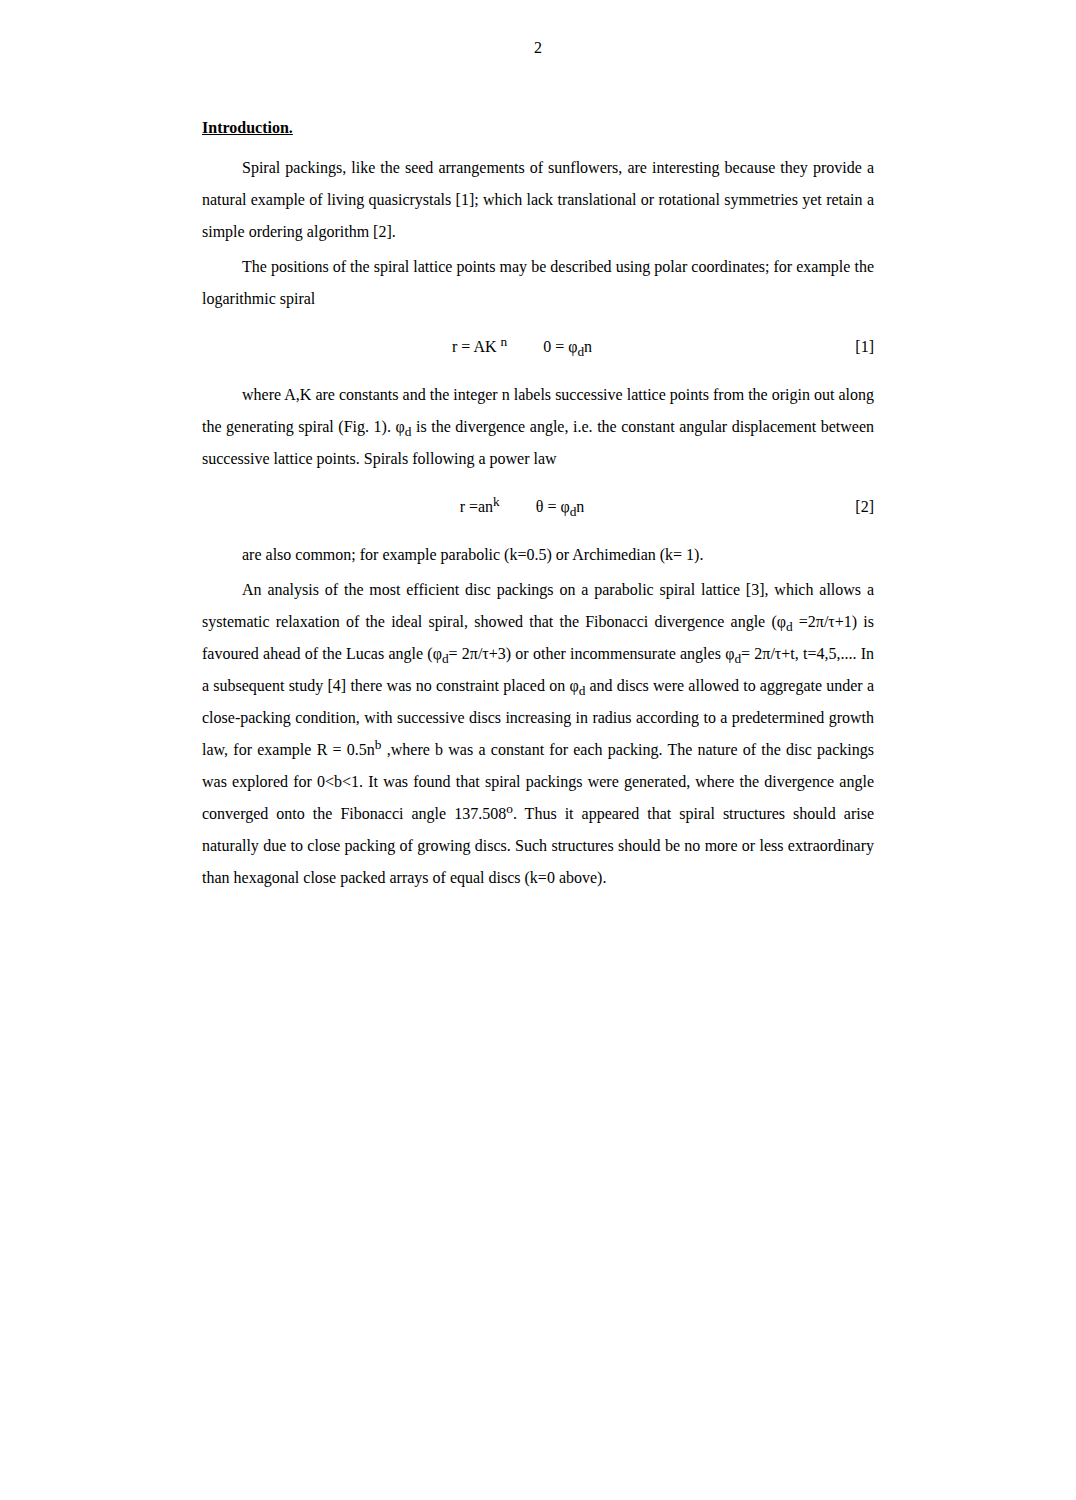2
Introduction.
Spiral packings, like the seed arrangements of sunflowers, are interesting because they provide a natural example of living quasicrystals [1]; which lack translational or rotational symmetries yet retain a simple ordering algorithm [2].
The positions of the spiral lattice points may be described using polar coordinates; for example the logarithmic spiral
r = AK n 0 = φdn [1]
where A,K are constants and the integer n labels successive lattice points from the origin out along the generating spiral (Fig. 1). φd is the divergence angle, i.e. the constant angular displacement between successive lattice points. Spirals following a power law
r =ank θ = φdn [2]
are also common; for example parabolic (k=0.5) or Archimedian (k= 1).
An analysis of the most efficient disc packings on a parabolic spiral lattice [3], which allows a systematic relaxation of the ideal spiral, showed that the Fibonacci divergence angle (φd =2π/τ+1) is favoured ahead of the Lucas angle (φd= 2π/τ+3) or other incommensurate angles φd= 2π/τ+t, t=4,5,.... In a subsequent study [4] there was no constraint placed on φd and discs were allowed to aggregate under a close-packing condition, with successive discs increasing in radius according to a predetermined growth law, for example R = 0.5nb ,where b was a constant for each packing. The nature of the disc packings was explored for 0<b<1. It was found that spiral packings were generated, where the divergence angle converged onto the Fibonacci angle 137.508o. Thus it appeared that spiral structures should arise naturally due to close packing of growing discs. Such structures should be no more or less extraordinary than hexagonal close packed arrays of equal discs (k=0 above).